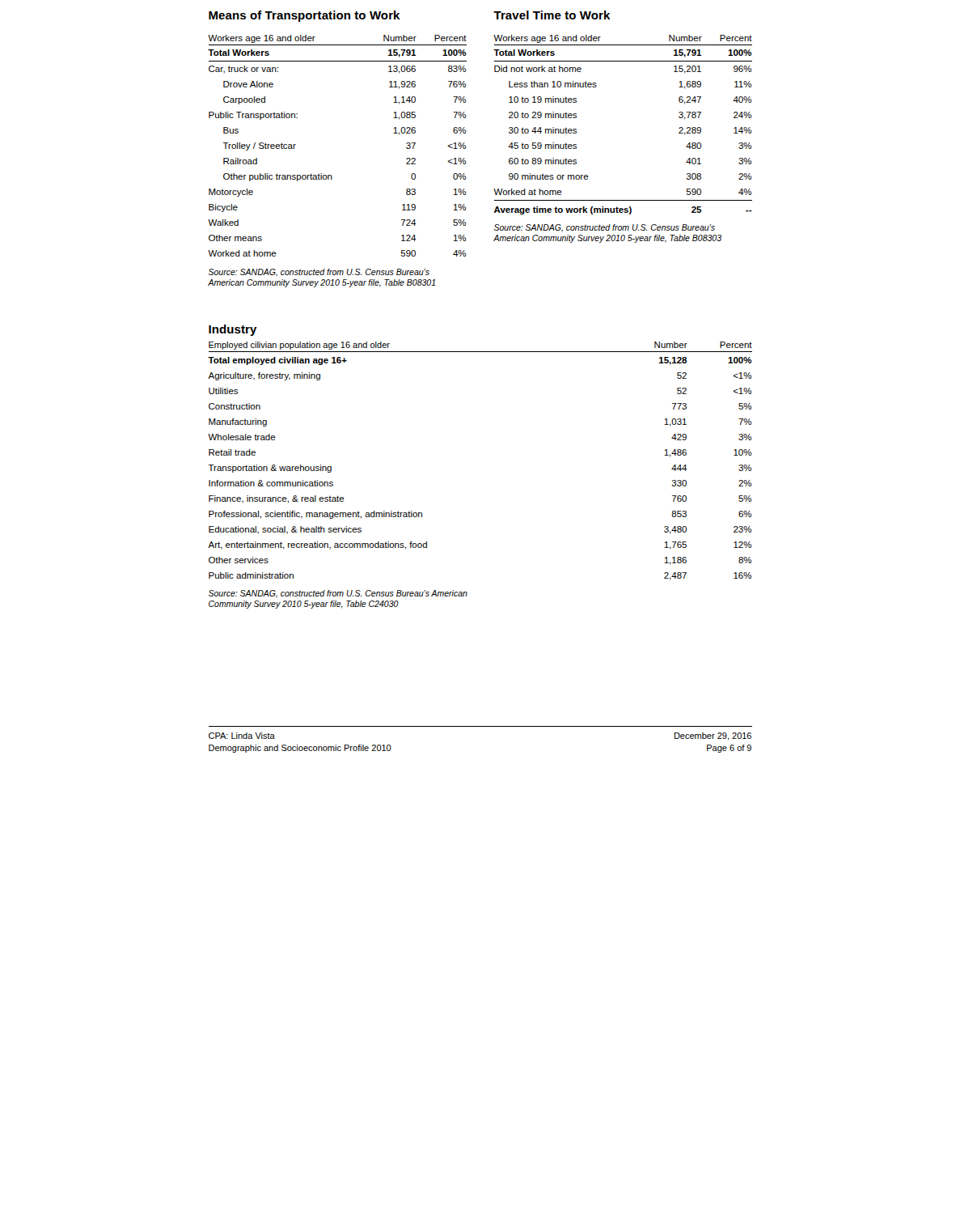Means of Transportation to Work
| Workers age 16 and older | Number | Percent |
| --- | --- | --- |
| Total Workers | 15,791 | 100% |
| Car, truck or van: | 13,066 | 83% |
| Drove Alone | 11,926 | 76% |
| Carpooled | 1,140 | 7% |
| Public Transportation: | 1,085 | 7% |
| Bus | 1,026 | 6% |
| Trolley / Streetcar | 37 | <1% |
| Railroad | 22 | <1% |
| Other public transportation | 0 | 0% |
| Motorcycle | 83 | 1% |
| Bicycle | 119 | 1% |
| Walked | 724 | 5% |
| Other means | 124 | 1% |
| Worked at home | 590 | 4% |
Source: SANDAG, constructed from U.S. Census Bureau’s American Community Survey 2010 5-year file, Table B08301
Travel Time to Work
| Workers age 16 and older | Number | Percent |
| --- | --- | --- |
| Total Workers | 15,791 | 100% |
| Did not work at home | 15,201 | 96% |
| Less than 10 minutes | 1,689 | 11% |
| 10 to 19 minutes | 6,247 | 40% |
| 20 to 29 minutes | 3,787 | 24% |
| 30 to 44 minutes | 2,289 | 14% |
| 45 to 59 minutes | 480 | 3% |
| 60 to 89 minutes | 401 | 3% |
| 90 minutes or more | 308 | 2% |
| Worked at home | 590 | 4% |
| Average time to work (minutes) | 25 | -- |
Source: SANDAG, constructed from U.S. Census Bureau’s American Community Survey 2010 5-year file, Table B08303
Industry
| Employed cilivian population age 16 and older | Number | Percent |
| --- | --- | --- |
| Total employed civilian age 16+ | 15,128 | 100% |
| Agriculture, forestry, mining | 52 | <1% |
| Utilities | 52 | <1% |
| Construction | 773 | 5% |
| Manufacturing | 1,031 | 7% |
| Wholesale trade | 429 | 3% |
| Retail trade | 1,486 | 10% |
| Transportation & warehousing | 444 | 3% |
| Information & communications | 330 | 2% |
| Finance, insurance, & real estate | 760 | 5% |
| Professional, scientific, management, administration | 853 | 6% |
| Educational, social, & health services | 3,480 | 23% |
| Art, entertainment, recreation, accommodations, food | 1,765 | 12% |
| Other services | 1,186 | 8% |
| Public administration | 2,487 | 16% |
Source: SANDAG, constructed from U.S. Census Bureau’s American Community Survey 2010 5-year file, Table C24030
CPA: Linda Vista
Demographic and Socioeconomic Profile 2010
December 29, 2016
Page 6 of 9